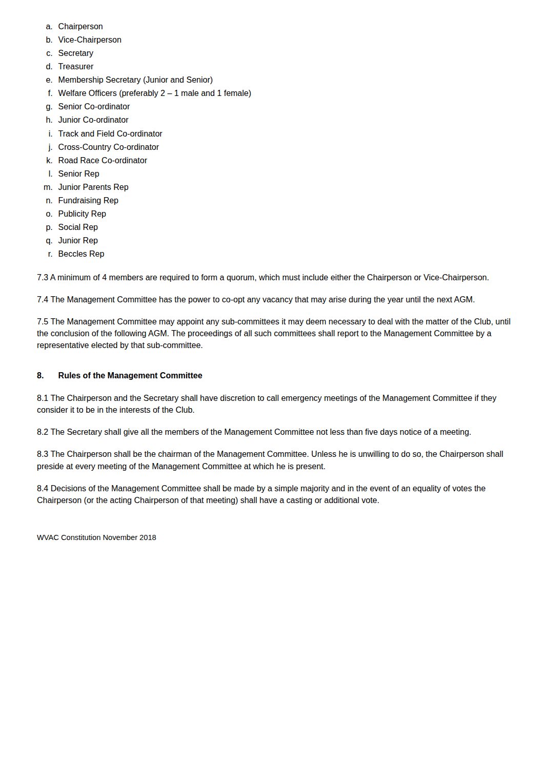Chairperson
Vice-Chairperson
Secretary
Treasurer
Membership Secretary (Junior and Senior)
Welfare Officers (preferably 2 – 1 male and 1 female)
Senior Co-ordinator
Junior Co-ordinator
Track and Field Co-ordinator
Cross-Country Co-ordinator
Road Race Co-ordinator
Senior Rep
Junior Parents Rep
Fundraising Rep
Publicity Rep
Social Rep
Junior Rep
Beccles Rep
7.3 A minimum of 4 members are required to form a quorum, which must include either the Chairperson or Vice-Chairperson.
7.4 The Management Committee has the power to co-opt any vacancy that may arise during the year until the next AGM.
7.5 The Management Committee may appoint any sub-committees it may deem necessary to deal with the matter of the Club, until the conclusion of the following AGM. The proceedings of all such committees shall report to the Management Committee by a representative elected by that sub-committee.
8. Rules of the Management Committee
8.1 The Chairperson and the Secretary shall have discretion to call emergency meetings of the Management Committee if they consider it to be in the interests of the Club.
8.2 The Secretary shall give all the members of the Management Committee not less than five days notice of a meeting.
8.3 The Chairperson shall be the chairman of the Management Committee. Unless he is unwilling to do so, the Chairperson shall preside at every meeting of the Management Committee at which he is present.
8.4 Decisions of the Management Committee shall be made by a simple majority and in the event of an equality of votes the Chairperson (or the acting Chairperson of that meeting) shall have a casting or additional vote.
WVAC Constitution November 2018